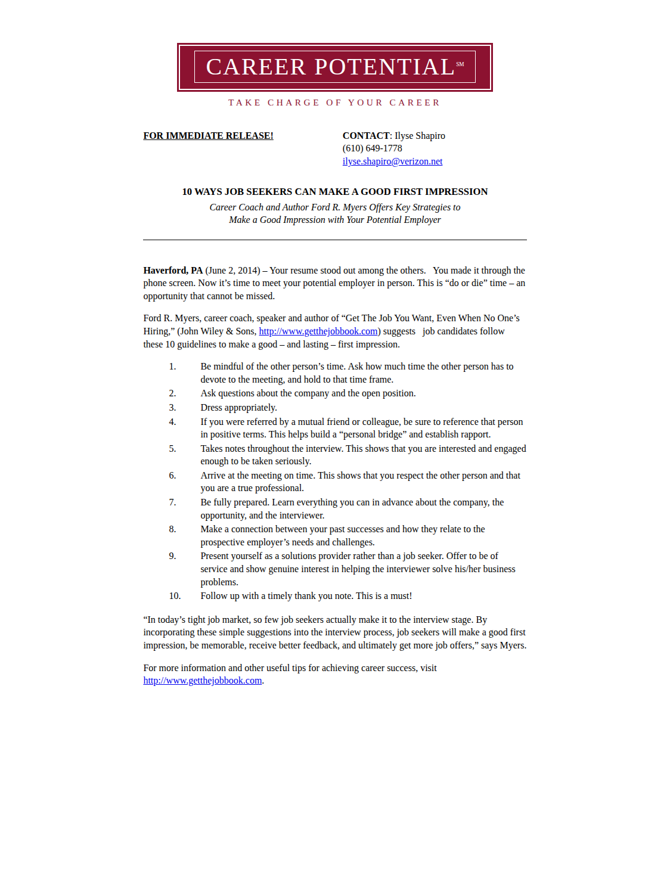CAREER POTENTIALSM
TAKE CHARGE OF YOUR CAREER
| FOR IMMEDIATE RELEASE! | CONTACT : Ilyse Shapiro (610) 649-1778 ilyse.shapiro@verizon.net |
10 Ways Job Seekers Can Make a Good First Impression
Career Coach and Author Ford R. Myers Offers Key Strategies to
Make a Good Impression with Your Potential Employer
Haverford, PA (June 2, 2014) – Your resume stood out among the others. You made it through the phone screen. Now it’s time to meet your potential employer in person. This is “do or die” time – an opportunity that cannot be missed.
Ford R. Myers, career coach, speaker and author of “Get The Job You Want, Even When No One’s Hiring,” (John Wiley & Sons, http://www.getthejobbook.com) suggests job candidates follow these 10 guidelines to make a good – and lasting – first impression.
Be mindful of the other person’s time. Ask how much time the other person has to devote to the meeting, and hold to that time frame.
Ask questions about the company and the open position.
Dress appropriately.
If you were referred by a mutual friend or colleague, be sure to reference that person in positive terms. This helps build a “personal bridge” and establish rapport.
Takes notes throughout the interview. This shows that you are interested and engaged enough to be taken seriously.
Arrive at the meeting on time. This shows that you respect the other person and that you are a true professional.
Be fully prepared. Learn everything you can in advance about the company, the opportunity, and the interviewer.
Make a connection between your past successes and how they relate to the prospective employer’s needs and challenges.
Present yourself as a solutions provider rather than a job seeker. Offer to be of service and show genuine interest in helping the interviewer solve his/her business problems.
Follow up with a timely thank you note. This is a must!
“In today’s tight job market, so few job seekers actually make it to the interview stage. By incorporating these simple suggestions into the interview process, job seekers will make a good first impression, be memorable, receive better feedback, and ultimately get more job offers,” says Myers.
For more information and other useful tips for achieving career success, visit
http://www.getthejobbook.com.